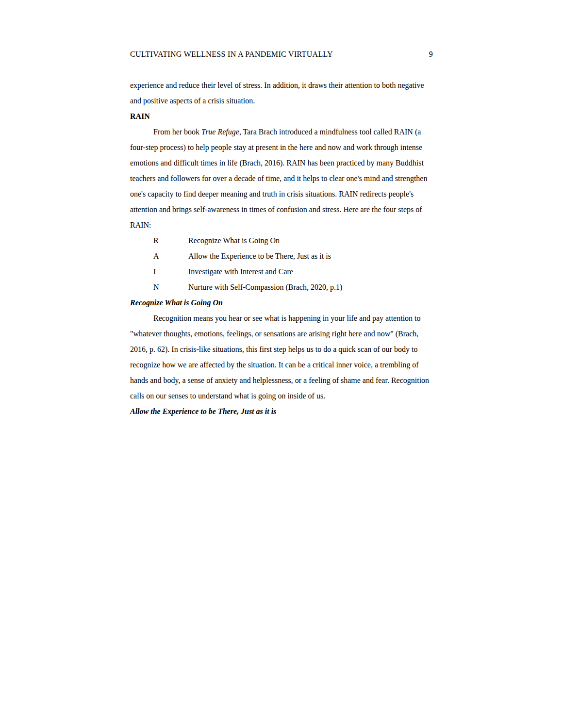Cultivating Wellness in a Pandemic Virtually 9
experience and reduce their level of stress. In addition, it draws their attention to both negative and positive aspects of a crisis situation.
RAIN
From her book True Refuge, Tara Brach introduced a mindfulness tool called RAIN (a four-step process) to help people stay at present in the here and now and work through intense emotions and difficult times in life (Brach, 2016). RAIN has been practiced by many Buddhist teachers and followers for over a decade of time, and it helps to clear one's mind and strengthen one's capacity to find deeper meaning and truth in crisis situations. RAIN redirects people's attention and brings self-awareness in times of confusion and stress. Here are the four steps of RAIN:
RRecognize What is Going On
AAllow the Experience to be There, Just as it is
IInvestigate with Interest and Care
NNurture with Self-Compassion (Brach, 2020, p.1)
Recognize What is Going On
Recognition means you hear or see what is happening in your life and pay attention to "whatever thoughts, emotions, feelings, or sensations are arising right here and now" (Brach, 2016, p. 62). In crisis-like situations, this first step helps us to do a quick scan of our body to recognize how we are affected by the situation. It can be a critical inner voice, a trembling of hands and body, a sense of anxiety and helplessness, or a feeling of shame and fear. Recognition calls on our senses to understand what is going on inside of us.
Allow the Experience to be There, Just as it is